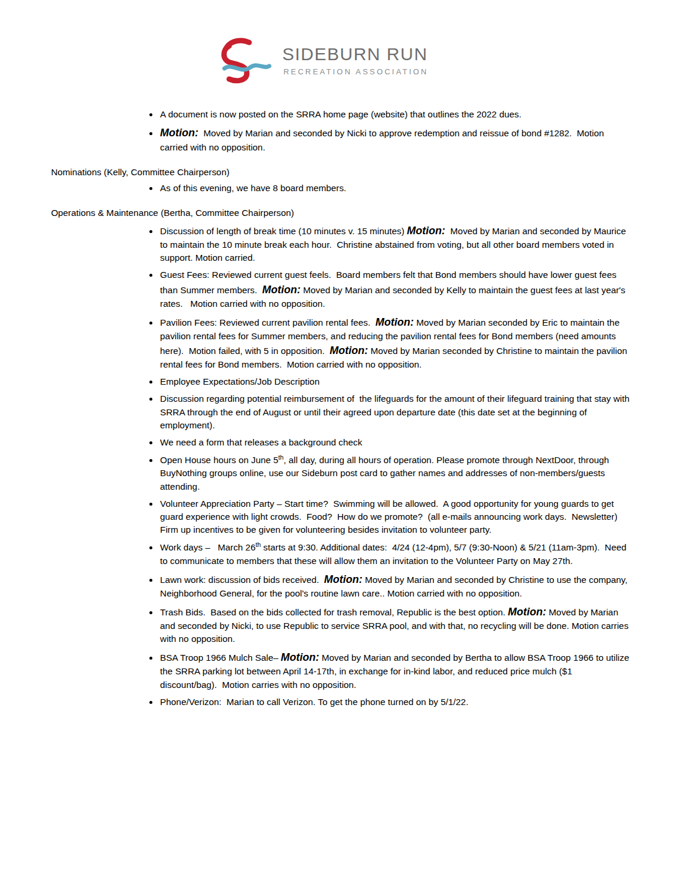SIDEBURN RUN RECREATION ASSOCIATION
A document is now posted on the SRRA home page (website) that outlines the 2022 dues.
Motion: Moved by Marian and seconded by Nicki to approve redemption and reissue of bond #1282. Motion carried with no opposition.
Nominations (Kelly, Committee Chairperson)
As of this evening, we have 8 board members.
Operations & Maintenance (Bertha, Committee Chairperson)
Discussion of length of break time (10 minutes v. 15 minutes) Motion: Moved by Marian and seconded by Maurice to maintain the 10 minute break each hour. Christine abstained from voting, but all other board members voted in support. Motion carried.
Guest Fees: Reviewed current guest feels. Board members felt that Bond members should have lower guest fees than Summer members. Motion: Moved by Marian and seconded by Kelly to maintain the guest fees at last year's rates. Motion carried with no opposition.
Pavilion Fees: Reviewed current pavilion rental fees. Motion: Moved by Marian seconded by Eric to maintain the pavilion rental fees for Summer members, and reducing the pavilion rental fees for Bond members (need amounts here). Motion failed, with 5 in opposition. Motion: Moved by Marian seconded by Christine to maintain the pavilion rental fees for Bond members. Motion carried with no opposition.
Employee Expectations/Job Description
Discussion regarding potential reimbursement of the lifeguards for the amount of their lifeguard training that stay with SRRA through the end of August or until their agreed upon departure date (this date set at the beginning of employment).
We need a form that releases a background check
Open House hours on June 5th, all day, during all hours of operation. Please promote through NextDoor, through BuyNothing groups online, use our Sideburn post card to gather names and addresses of non-members/guests attending.
Volunteer Appreciation Party – Start time? Swimming will be allowed. A good opportunity for young guards to get guard experience with light crowds. Food? How do we promote? (all e-mails announcing work days. Newsletter) Firm up incentives to be given for volunteering besides invitation to volunteer party.
Work days – March 26th starts at 9:30. Additional dates: 4/24 (12-4pm), 5/7 (9:30-Noon) & 5/21 (11am-3pm). Need to communicate to members that these will allow them an invitation to the Volunteer Party on May 27th.
Lawn work: discussion of bids received. Motion: Moved by Marian and seconded by Christine to use the company, Neighborhood General, for the pool's routine lawn care.. Motion carried with no opposition.
Trash Bids. Based on the bids collected for trash removal, Republic is the best option. Motion: Moved by Marian and seconded by Nicki, to use Republic to service SRRA pool, and with that, no recycling will be done. Motion carries with no opposition.
BSA Troop 1966 Mulch Sale– Motion: Moved by Marian and seconded by Bertha to allow BSA Troop 1966 to utilize the SRRA parking lot between April 14-17th, in exchange for in-kind labor, and reduced price mulch ($1 discount/bag). Motion carries with no opposition.
Phone/Verizon: Marian to call Verizon. To get the phone turned on by 5/1/22.